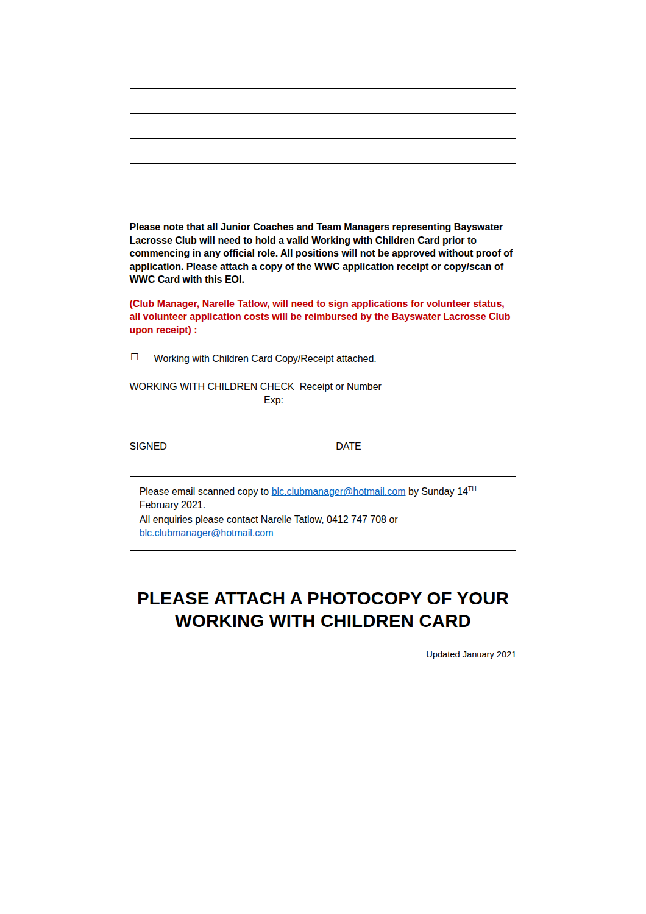Please note that all Junior Coaches and Team Managers representing Bayswater Lacrosse Club will need to hold a valid Working with Children Card prior to commencing in any official role. All positions will not be approved without proof of application. Please attach a copy of the WWC application receipt or copy/scan of WWC Card with this EOI.
(Club Manager, Narelle Tatlow, will need to sign applications for volunteer status, all volunteer application costs will be reimbursed by the Bayswater Lacrosse Club upon receipt) :
☐ Working with Children Card Copy/Receipt attached.
WORKING WITH CHILDREN CHECK Receipt or Number Exp:
SIGNED
DATE
Please email scanned copy to blc.clubmanager@hotmail.com by Sunday 14TH February 2021.
All enquiries please contact Narelle Tatlow, 0412 747 708 or blc.clubmanager@hotmail.com
PLEASE ATTACH A PHOTOCOPY OF YOUR
WORKING WITH CHILDREN CARD
Updated January 2021